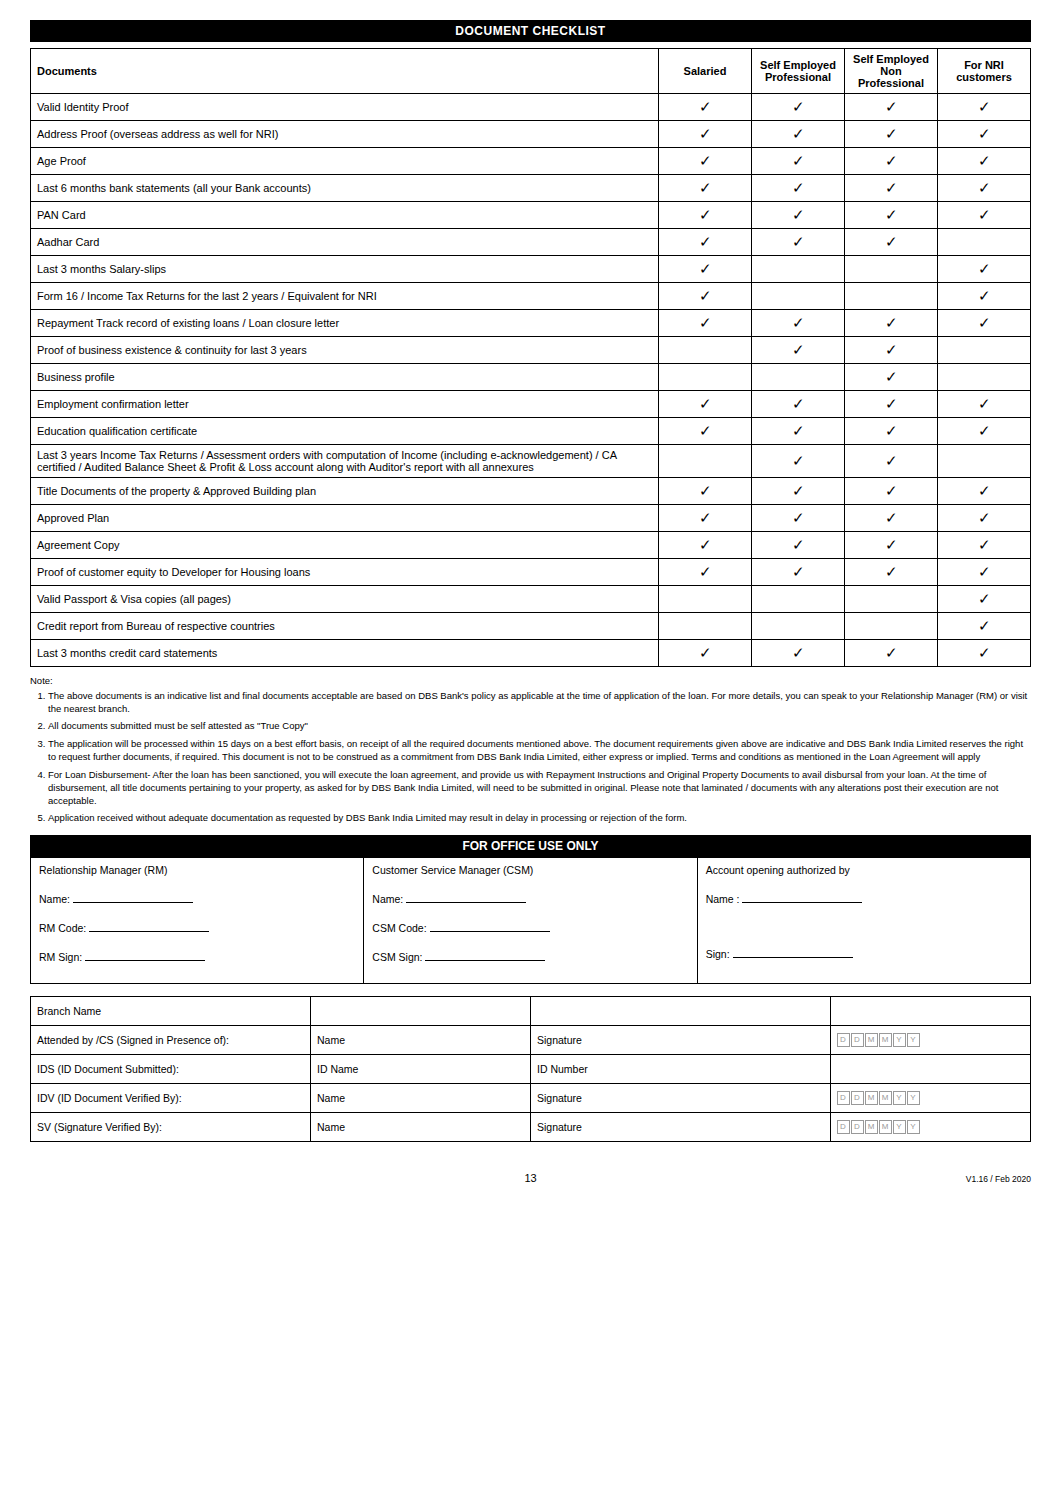DOCUMENT CHECKLIST
| Documents | Salaried | Self Employed Professional | Self Employed Non Professional | For NRI customers |
| --- | --- | --- | --- | --- |
| Valid Identity Proof | ✓ | ✓ | ✓ | ✓ |
| Address Proof (overseas address as well for NRI) | ✓ | ✓ | ✓ | ✓ |
| Age Proof | ✓ | ✓ | ✓ | ✓ |
| Last 6 months bank statements (all your Bank accounts) | ✓ | ✓ | ✓ | ✓ |
| PAN Card | ✓ | ✓ | ✓ | ✓ |
| Aadhar Card | ✓ | ✓ | ✓ | |
| Last 3 months Salary-slips | ✓ | | | ✓ |
| Form 16 / Income Tax Returns for the last 2 years / Equivalent for NRI | ✓ | | | ✓ |
| Repayment Track record of existing loans / Loan closure letter | ✓ | ✓ | ✓ | ✓ |
| Proof of business existence & continuity for last 3 years | | ✓ | ✓ | |
| Business profile | | | ✓ | |
| Employment confirmation letter | ✓ | ✓ | ✓ | ✓ |
| Education qualification certificate | ✓ | ✓ | ✓ | ✓ |
| Last 3 years Income Tax Returns / Assessment orders with computation of Income (including e-acknowledgement) / CA certified / Audited Balance Sheet & Profit & Loss account along with Auditor's report with all annexures | | ✓ | ✓ | |
| Title Documents of the property & Approved Building plan | ✓ | ✓ | ✓ | ✓ |
| Approved Plan | ✓ | ✓ | ✓ | ✓ |
| Agreement Copy | ✓ | ✓ | ✓ | ✓ |
| Proof of customer equity to Developer for Housing loans | ✓ | ✓ | ✓ | ✓ |
| Valid Passport & Visa copies (all pages) | | | | ✓ |
| Credit report from Bureau of respective countries | | | | ✓ |
| Last 3 months credit card statements | ✓ | ✓ | ✓ | ✓ |
Note:
The above documents is an indicative list and final documents acceptable are based on DBS Bank's policy as applicable at the time of application of the loan. For more details, you can speak to your Relationship Manager (RM) or visit the nearest branch.
All documents submitted must be self attested as "True Copy"
The application will be processed within 15 days on a best effort basis, on receipt of all the required documents mentioned above. The document requirements given above are indicative and DBS Bank India Limited reserves the right to request further documents, if required. This document is not to be construed as a commitment from DBS Bank India Limited, either express or implied. Terms and conditions as mentioned in the Loan Agreement will apply
For Loan Disbursement- After the loan has been sanctioned, you will execute the loan agreement, and provide us with Repayment Instructions and Original Property Documents to avail disbursal from your loan. At the time of disbursement, all title documents pertaining to your property, as asked for by DBS Bank India Limited, will need to be submitted in original. Please note that laminated / documents with any alterations post their execution are not acceptable.
Application received without adequate documentation as requested by DBS Bank India Limited may result in delay in processing or rejection of the form.
FOR OFFICE USE ONLY
| Relationship Manager (RM) Name: RM Code: RM Sign: | Customer Service Manager (CSM) Name: CSM Code: CSM Sign: | Account opening authorized by Name : Sign: |
| Branch Name | | | |
| Attended by /CS (Signed in Presence of): | Name | Signature | D D M M Y Y |
| IDS (ID Document Submitted): | ID Name | ID Number | |
| IDV (ID Document Verified By): | Name | Signature | D D M M Y Y |
| SV (Signature Verified By): | Name | Signature | D D M M Y Y |
13
V1.16 / Feb 2020